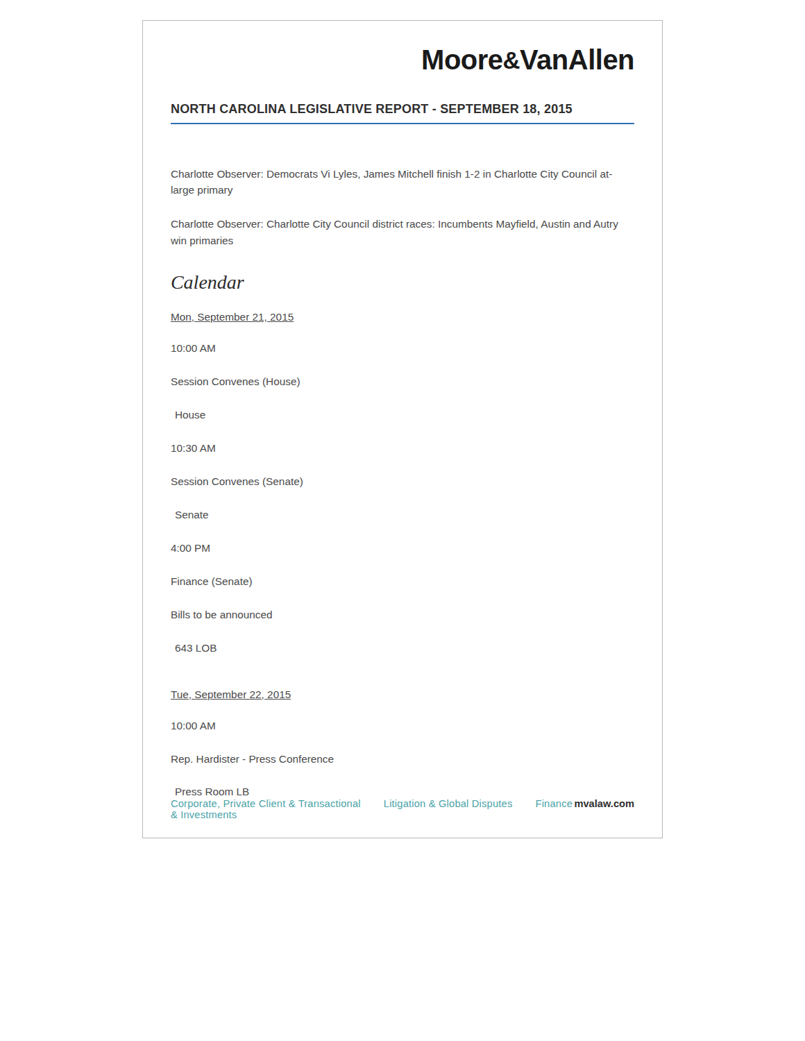Moore&VanAllen
North Carolina Legislative Report - September 18, 2015
Charlotte Observer: Democrats Vi Lyles, James Mitchell finish 1-2 in Charlotte City Council at-large primary
Charlotte Observer: Charlotte City Council district races: Incumbents Mayfield, Austin and Autry win primaries
Calendar
Mon, September 21, 2015
10:00 AM
Session Convenes (House)
House
10:30 AM
Session Convenes (Senate)
Senate
4:00 PM
Finance (Senate)
Bills to be announced
643 LOB
Tue, September 22, 2015
10:00 AM
Rep. Hardister - Press Conference
Press Room LB
Corporate, Private Client & Transactional Litigation & Global Disputes Finance & Investments
mvalaw.com